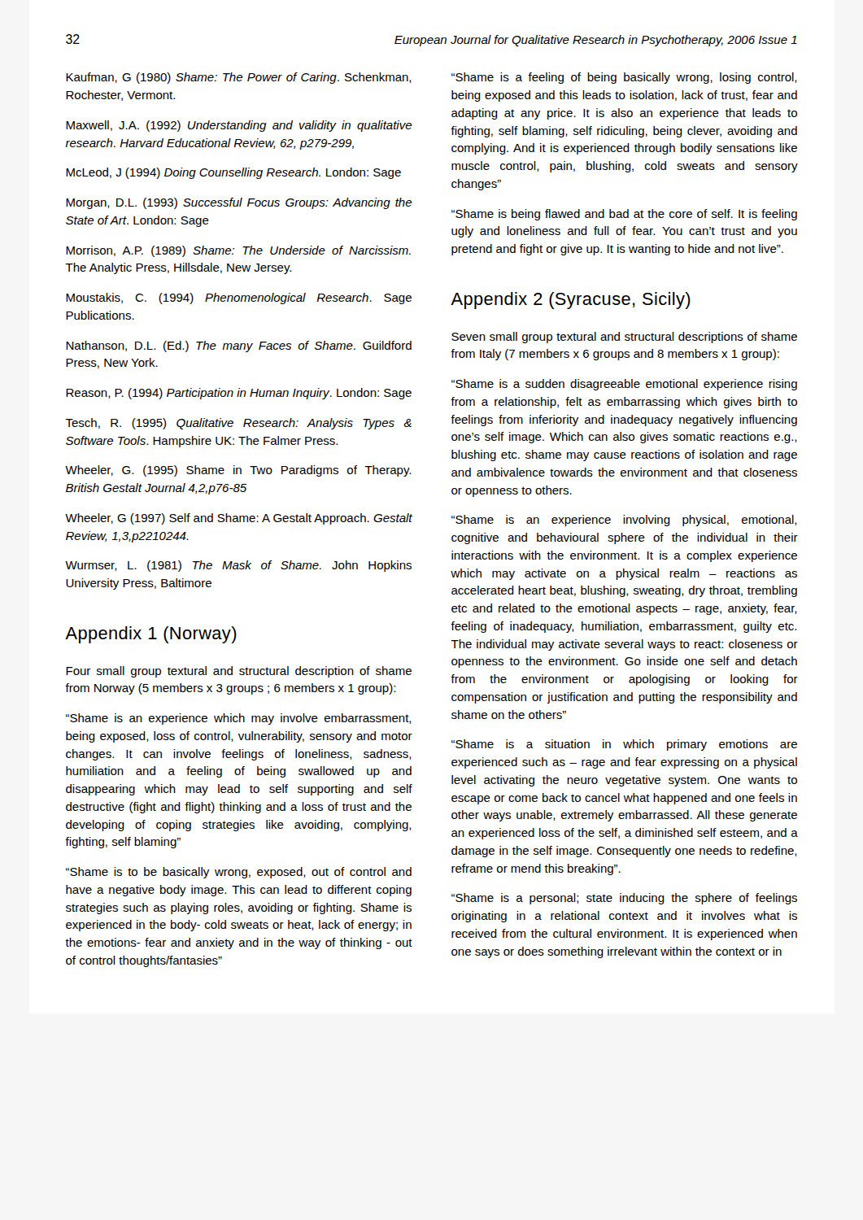32
European Journal for Qualitative Research in Psychotherapy, 2006 Issue 1
Kaufman, G (1980) Shame: The Power of Caring. Schenkman, Rochester, Vermont.
Maxwell, J.A. (1992) Understanding and validity in qualitative research. Harvard Educational Review, 62, p279-299,
McLeod, J (1994) Doing Counselling Research. London: Sage
Morgan, D.L. (1993) Successful Focus Groups: Advancing the State of Art. London: Sage
Morrison, A.P. (1989) Shame: The Underside of Narcissism. The Analytic Press, Hillsdale, New Jersey.
Moustakis, C. (1994) Phenomenological Research. Sage Publications.
Nathanson, D.L. (Ed.) The many Faces of Shame. Guildford Press, New York.
Reason, P. (1994) Participation in Human Inquiry. London: Sage
Tesch, R. (1995) Qualitative Research: Analysis Types & Software Tools. Hampshire UK: The Falmer Press.
Wheeler, G. (1995) Shame in Two Paradigms of Therapy. British Gestalt Journal 4,2,p76-85
Wheeler, G (1997) Self and Shame: A Gestalt Approach. Gestalt Review, 1,3,p2210244.
Wurmser, L. (1981) The Mask of Shame. John Hopkins University Press, Baltimore
Appendix 1 (Norway)
Four small group textural and structural description of shame from Norway (5 members x 3 groups ; 6 members x 1 group):
“Shame is an experience which may involve embarrassment, being exposed, loss of control, vulnerability, sensory and motor changes. It can involve feelings of loneliness, sadness, humiliation and a feeling of being swallowed up and disappearing which may lead to self supporting and self destructive (fight and flight) thinking and a loss of trust and the developing of coping strategies like avoiding, complying, fighting, self blaming”
“Shame is to be basically wrong, exposed, out of control and have a negative body image. This can lead to different coping strategies such as playing roles, avoiding or fighting. Shame is experienced in the body- cold sweats or heat, lack of energy; in the emotions- fear and anxiety and in the way of thinking - out of control thoughts/fantasies”
“Shame is a feeling of being basically wrong, losing control, being exposed and this leads to isolation, lack of trust, fear and adapting at any price. It is also an experience that leads to fighting, self blaming, self ridiculing, being clever, avoiding and complying. And it is experienced through bodily sensations like muscle control, pain, blushing, cold sweats and sensory changes”
“Shame is being flawed and bad at the core of self. It is feeling ugly and loneliness and full of fear. You can’t trust and you pretend and fight or give up. It is wanting to hide and not live”.
Appendix 2 (Syracuse, Sicily)
Seven small group textural and structural descriptions of shame from Italy (7 members x 6 groups and 8 members x 1 group):
“Shame is a sudden disagreeable emotional experience rising from a relationship, felt as embarrassing which gives birth to feelings from inferiority and inadequacy negatively influencing one’s self image. Which can also gives somatic reactions e.g., blushing etc. shame may cause reactions of isolation and rage and ambivalence towards the environment and that closeness or openness to others.
“Shame is an experience involving physical, emotional, cognitive and behavioural sphere of the individual in their interactions with the environment. It is a complex experience which may activate on a physical realm – reactions as accelerated heart beat, blushing, sweating, dry throat, trembling etc and related to the emotional aspects – rage, anxiety, fear, feeling of inadequacy, humiliation, embarrassment, guilty etc. The individual may activate several ways to react: closeness or openness to the environment. Go inside one self and detach from the environment or apologising or looking for compensation or justification and putting the responsibility and shame on the others”
“Shame is a situation in which primary emotions are experienced such as – rage and fear expressing on a physical level activating the neuro vegetative system. One wants to escape or come back to cancel what happened and one feels in other ways unable, extremely embarrassed. All these generate an experienced loss of the self, a diminished self esteem, and a damage in the self image. Consequently one needs to redefine, reframe or mend this breaking”.
“Shame is a personal; state inducing the sphere of feelings originating in a relational context and it involves what is received from the cultural environment. It is experienced when one says or does something irrelevant within the context or in